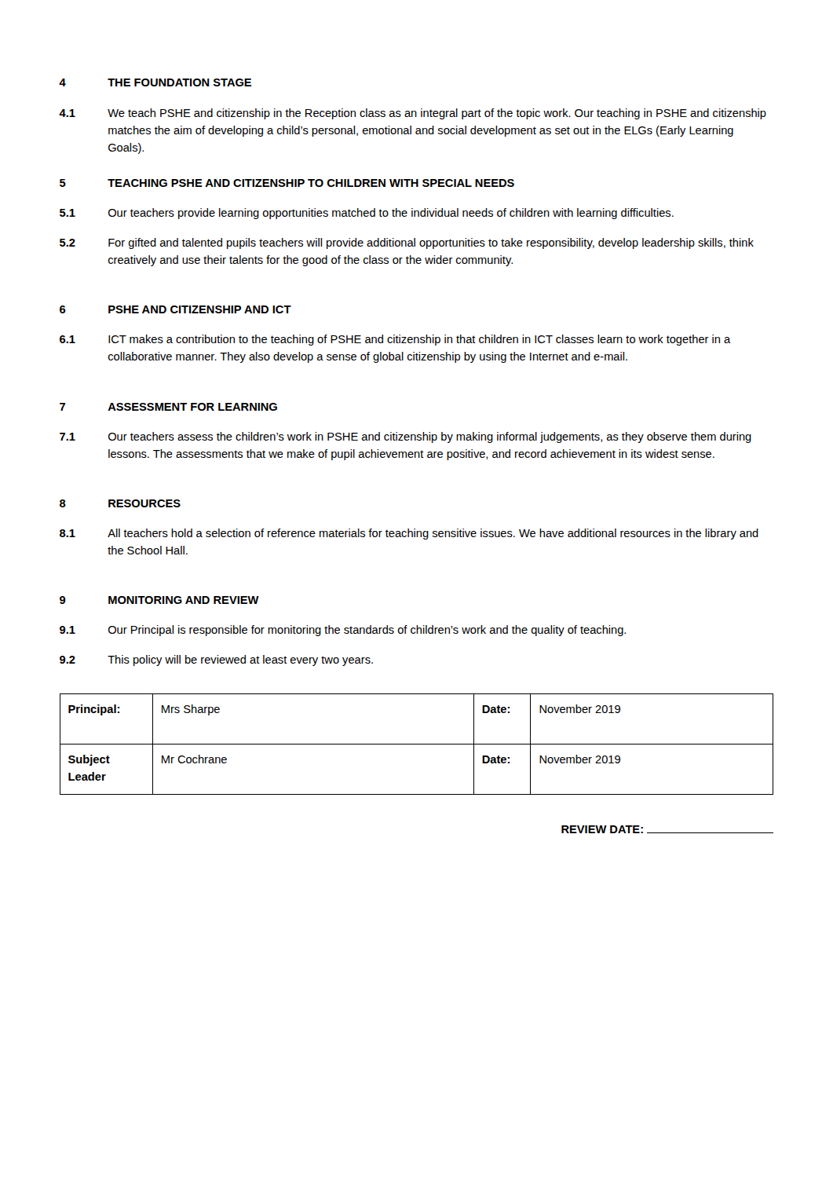4 THE FOUNDATION STAGE
4.1 We teach PSHE and citizenship in the Reception class as an integral part of the topic work. Our teaching in PSHE and citizenship matches the aim of developing a child’s personal, emotional and social development as set out in the ELGs (Early Learning Goals).
5 TEACHING PSHE AND CITIZENSHIP TO CHILDREN WITH SPECIAL NEEDS
5.1 Our teachers provide learning opportunities matched to the individual needs of children with learning difficulties.
5.2 For gifted and talented pupils teachers will provide additional opportunities to take responsibility, develop leadership skills, think creatively and use their talents for the good of the class or the wider community.
6 PSHE AND CITIZENSHIP AND ICT
6.1 ICT makes a contribution to the teaching of PSHE and citizenship in that children in ICT classes learn to work together in a collaborative manner. They also develop a sense of global citizenship by using the Internet and e-mail.
7 ASSESSMENT FOR LEARNING
7.1 Our teachers assess the children’s work in PSHE and citizenship by making informal judgements, as they observe them during lessons. The assessments that we make of pupil achievement are positive, and record achievement in its widest sense.
8 RESOURCES
8.1 All teachers hold a selection of reference materials for teaching sensitive issues. We have additional resources in the library and the School Hall.
9 MONITORING AND REVIEW
9.1 Our Principal is responsible for monitoring the standards of children’s work and the quality of teaching.
9.2 This policy will be reviewed at least every two years.
| Principal: | Mrs Sharpe | Date: | November 2019 |
| Subject Leader | Mr Cochrane | Date: | November 2019 |
REVIEW DATE: